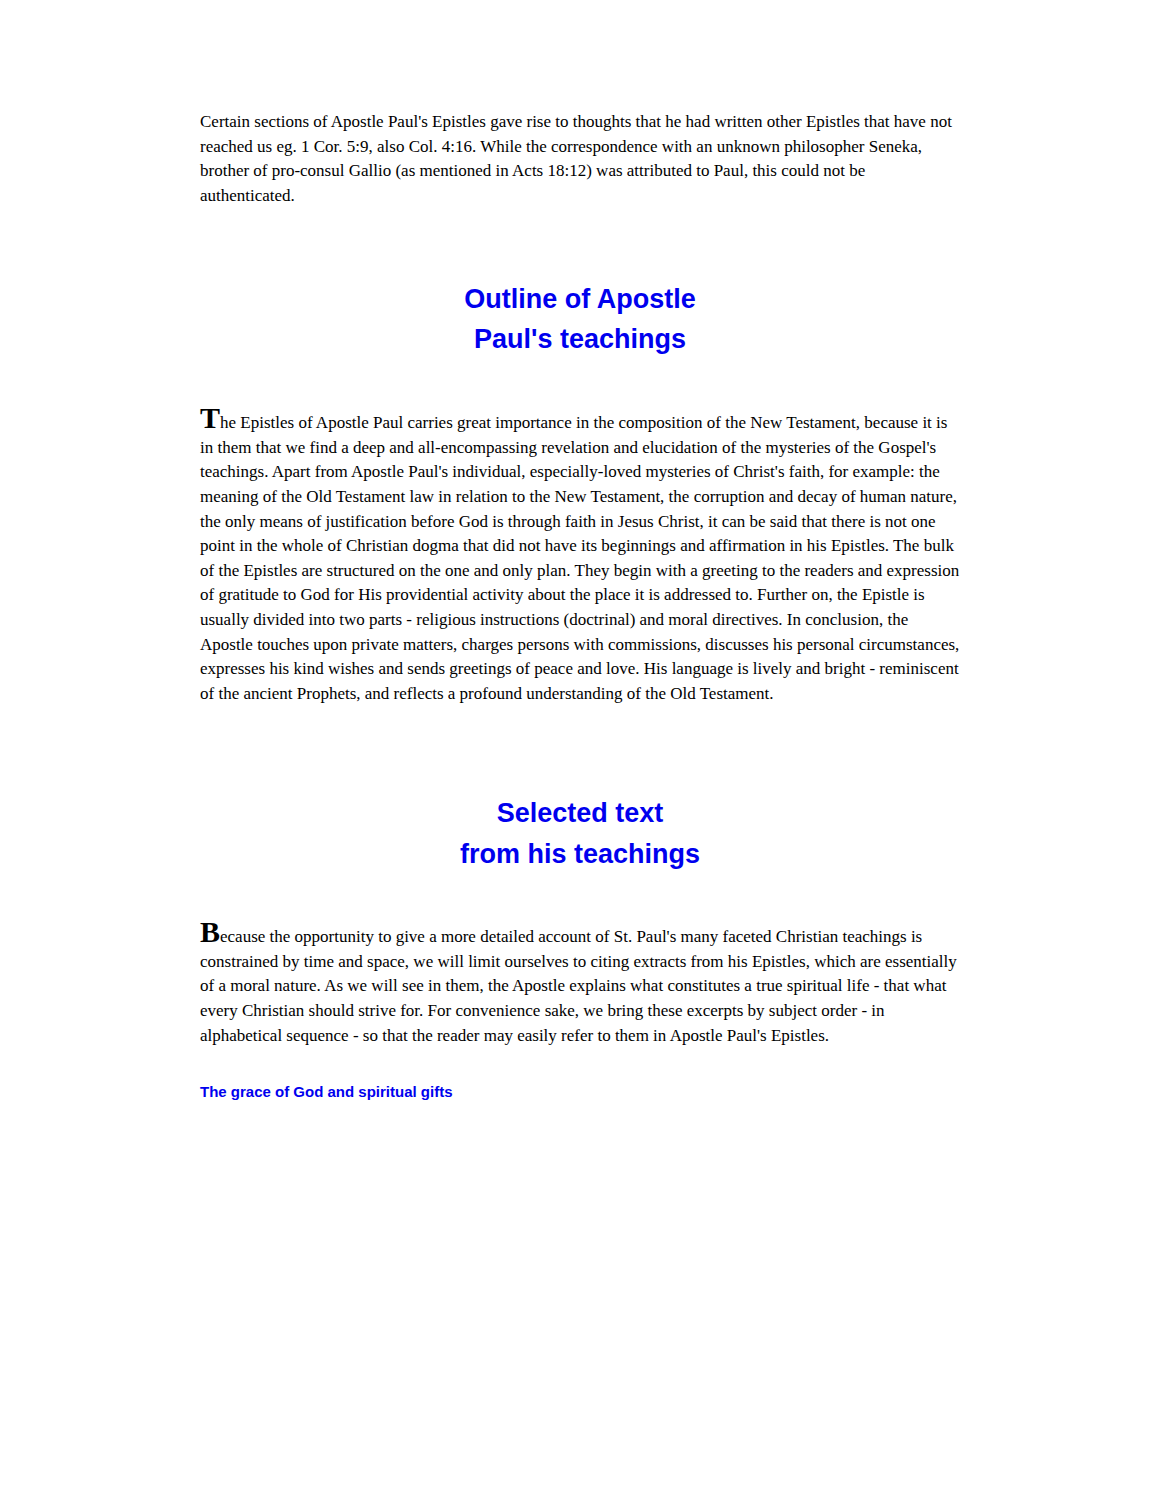Certain sections of Apostle Paul's Epistles gave rise to thoughts that he had written other Epistles that have not reached us eg. 1 Cor. 5:9, also Col. 4:16. While the correspondence with an unknown philosopher Seneka, brother of pro-consul Gallio (as mentioned in Acts 18:12) was attributed to Paul, this could not be authenticated.
Outline of Apostle
Paul's teachings
The Epistles of Apostle Paul carries great importance in the composition of the New Testament, because it is in them that we find a deep and all-encompassing revelation and elucidation of the mysteries of the Gospel's teachings. Apart from Apostle Paul's individual, especially-loved mysteries of Christ's faith, for example: the meaning of the Old Testament law in relation to the New Testament, the corruption and decay of human nature, the only means of justification before God is through faith in Jesus Christ, it can be said that there is not one point in the whole of Christian dogma that did not have its beginnings and affirmation in his Epistles. The bulk of the Epistles are structured on the one and only plan. They begin with a greeting to the readers and expression of gratitude to God for His providential activity about the place it is addressed to. Further on, the Epistle is usually divided into two parts - religious instructions (doctrinal) and moral directives. In conclusion, the Apostle touches upon private matters, charges persons with commissions, discusses his personal circumstances, expresses his kind wishes and sends greetings of peace and love. His language is lively and bright - reminiscent of the ancient Prophets, and reflects a profound understanding of the Old Testament.
Selected text
from his teachings
Because the opportunity to give a more detailed account of St. Paul's many faceted Christian teachings is constrained by time and space, we will limit ourselves to citing extracts from his Epistles, which are essentially of a moral nature. As we will see in them, the Apostle explains what constitutes a true spiritual life - that what every Christian should strive for. For convenience sake, we bring these excerpts by subject order - in alphabetical sequence - so that the reader may easily refer to them in Apostle Paul's Epistles.
The grace of God and spiritual gifts